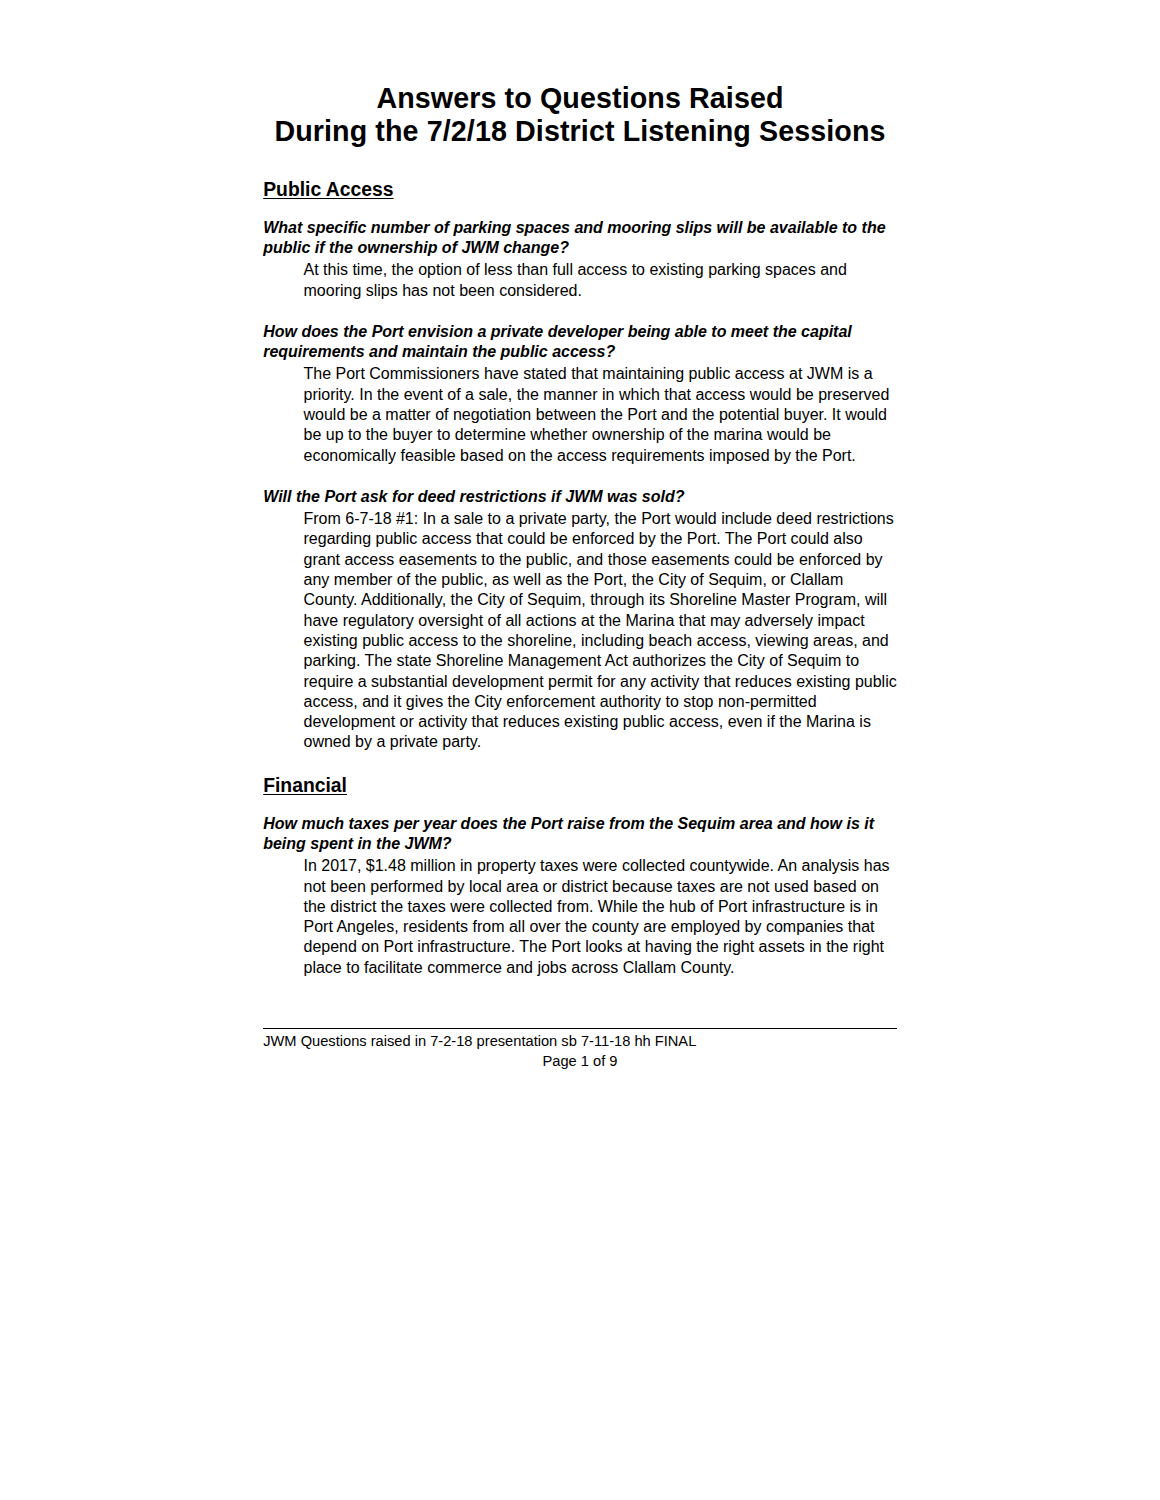Answers to Questions Raised
During the 7/2/18 District Listening Sessions
Public Access
What specific number of parking spaces and mooring slips will be available to the public if the ownership of JWM change?
At this time, the option of less than full access to existing parking spaces and mooring slips has not been considered.
How does the Port envision a private developer being able to meet the capital requirements and maintain the public access?
The Port Commissioners have stated that maintaining public access at JWM is a priority. In the event of a sale, the manner in which that access would be preserved would be a matter of negotiation between the Port and the potential buyer. It would be up to the buyer to determine whether ownership of the marina would be economically feasible based on the access requirements imposed by the Port.
Will the Port ask for deed restrictions if JWM was sold?
From 6-7-18 #1: In a sale to a private party, the Port would include deed restrictions regarding public access that could be enforced by the Port. The Port could also grant access easements to the public, and those easements could be enforced by any member of the public, as well as the Port, the City of Sequim, or Clallam County. Additionally, the City of Sequim, through its Shoreline Master Program, will have regulatory oversight of all actions at the Marina that may adversely impact existing public access to the shoreline, including beach access, viewing areas, and parking. The state Shoreline Management Act authorizes the City of Sequim to require a substantial development permit for any activity that reduces existing public access, and it gives the City enforcement authority to stop non-permitted development or activity that reduces existing public access, even if the Marina is owned by a private party.
Financial
How much taxes per year does the Port raise from the Sequim area and how is it being spent in the JWM?
In 2017, $1.48 million in property taxes were collected countywide. An analysis has not been performed by local area or district because taxes are not used based on the district the taxes were collected from. While the hub of Port infrastructure is in Port Angeles, residents from all over the county are employed by companies that depend on Port infrastructure. The Port looks at having the right assets in the right place to facilitate commerce and jobs across Clallam County.
JWM Questions raised in 7-2-18 presentation sb 7-11-18 hh FINAL
Page 1 of 9